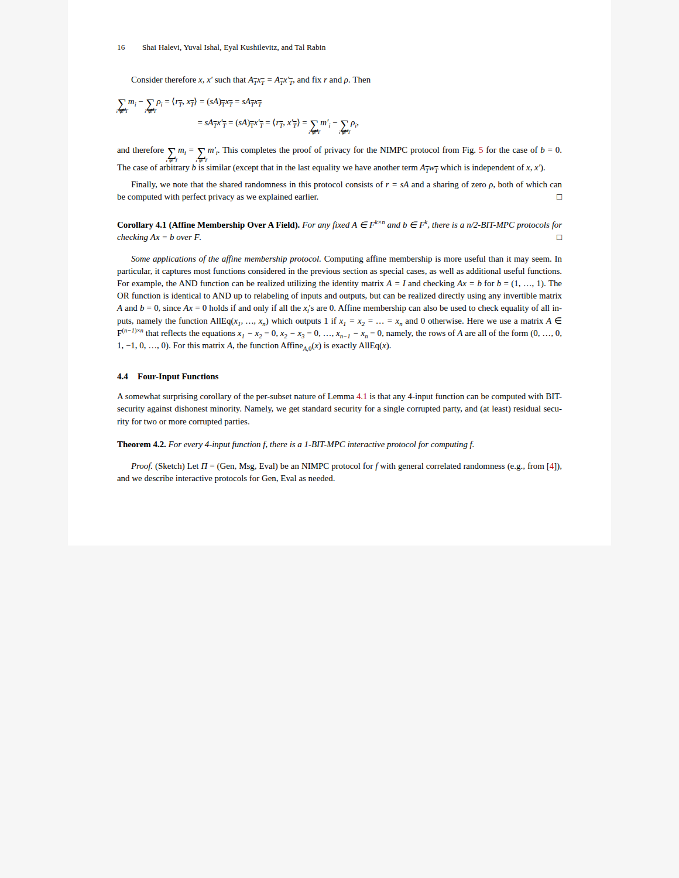16 Shai Halevi, Yuval Ishal, Eyal Kushilevitz, and Tal Rabin
Consider therefore x, x′ such that ATxT = ATx′T, and fix r and ρ. Then
∑i ∉ T mi − ∑i ∉ T ρi = ⟨rT, xT⟩ = (sA)TxT = sATxT = sATx′T = (sA)Tx′T = ⟨rT, x′T⟩ = ∑i ∉ T m′i − ∑i ∉ T ρi,
and therefore ∑i ∉ T mi = ∑i ∉ T m′i. This completes the proof of privacy for the NIMPC protocol from Fig. 5 for the case of b = 0. The case of arbitrary b is similar (except that in the last equality we have another term ATwT which is independent of x, x′).
Finally, we note that the shared randomness in this protocol consists of r = sA and a sharing of zero ρ, both of which can be computed with perfect privacy as we explained earlier. □
Corollary 4.1 (Affine Membership Over A Field). For any fixed A ∈ Fk×n and b ∈ Fk, there is a n/2-BIT-MPC protocols for checking Ax = b over F. □
Some applications of the affine membership protocol. Computing affine membership is more useful than it may seem. In particular, it captures most functions considered in the previous section as special cases, as well as additional useful functions. For example, the AND function can be realized utilizing the identity matrix A = I and checking Ax = b for b = (1, …, 1). The OR function is identical to AND up to relabeling of inputs and outputs, but can be realized directly using any invertible matrix A and b = 0, since Ax = 0 holds if and only if all the xi's are 0. Affine membership can also be used to check equality of all inputs, namely the function AllEq(x1, …, xn) which outputs 1 if x1 = x2 = … = xn and 0 otherwise. Here we use a matrix A ∈ F(n−1)×n that reflects the equations x1 − x2 = 0, x2 − x3 = 0, …, xn−1 − xn = 0, namely, the rows of A are all of the form (0, …, 0, 1, −1, 0, …, 0). For this matrix A, the function AffineA,0(x) is exactly AllEq(x).
4.4 Four-Input Functions
A somewhat surprising corollary of the per-subset nature of Lemma 4.1 is that any 4-input function can be computed with BIT-security against dishonest minority. Namely, we get standard security for a single corrupted party, and (at least) residual security for two or more corrupted parties.
Theorem 4.2. For every 4-input function f, there is a 1-BIT-MPC interactive protocol for computing f.
Proof. (Sketch) Let Π = (Gen, Msg, Eval) be an NIMPC protocol for f with general correlated randomness (e.g., from [4]), and we describe interactive protocols for Gen, Eval as needed.